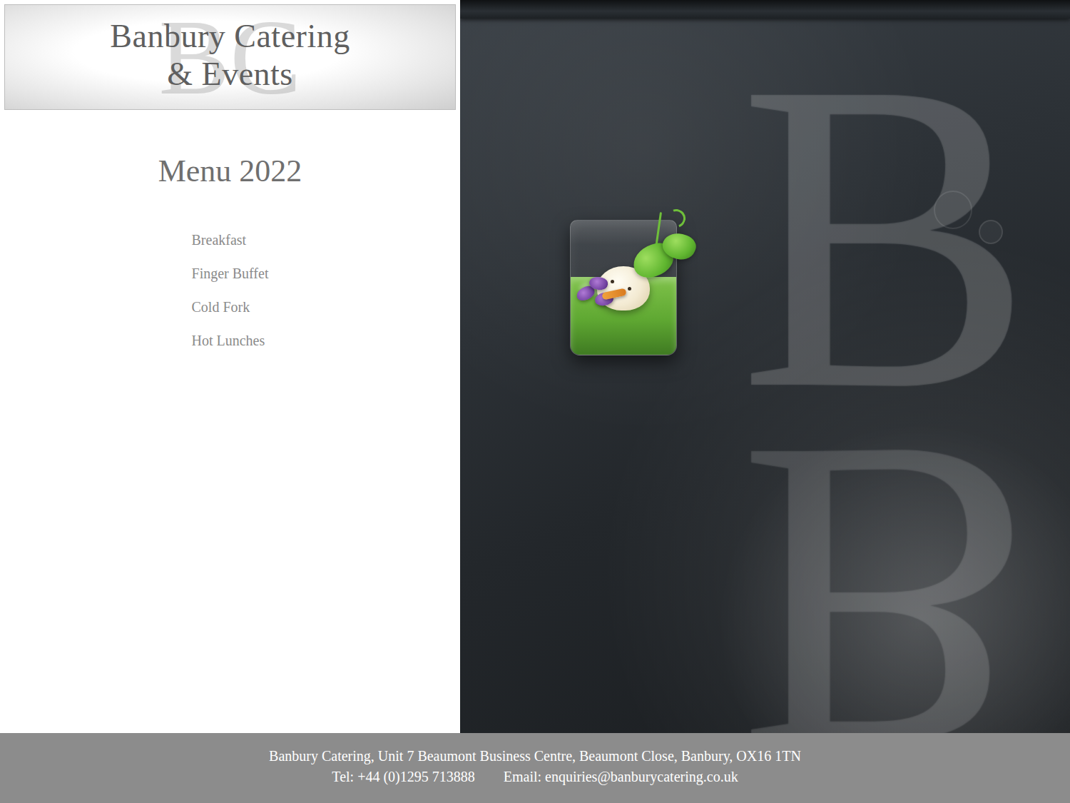BC
Banbury Catering& Events
Menu 2022
Breakfast
Finger Buffet
Cold Fork
Hot Lunches
B B
Banbury Catering, Unit 7 Beaumont Business Centre, Beaumont Close, Banbury, OX16 1TN Tel: +44 (0)1295 713888 Email: enquiries@banburycatering.co.uk